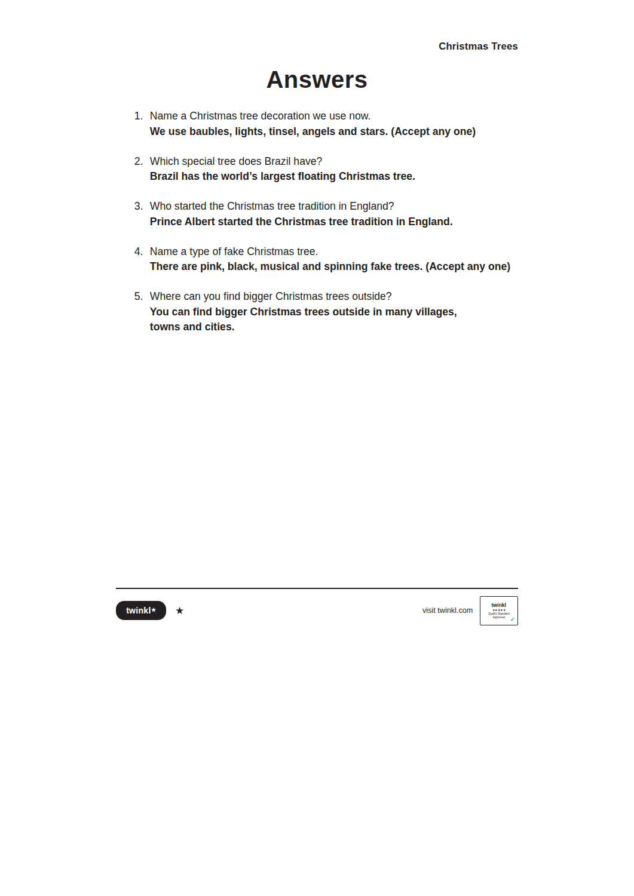Christmas Trees
Answers
Name a Christmas tree decoration we use now. We use baubles, lights, tinsel, angels and stars. (Accept any one)
Which special tree does Brazil have? Brazil has the world’s largest floating Christmas tree.
Who started the Christmas tree tradition in England? Prince Albert started the Christmas tree tradition in England.
Name a type of fake Christmas tree. There are pink, black, musical and spinning fake trees. (Accept any one)
Where can you find bigger Christmas trees outside? You can find bigger Christmas trees outside in many villages,
towns and cities.
twinkl★ ★
visit twinkl.com
twinkl ★★★★★ Quality Standard Approved ✓